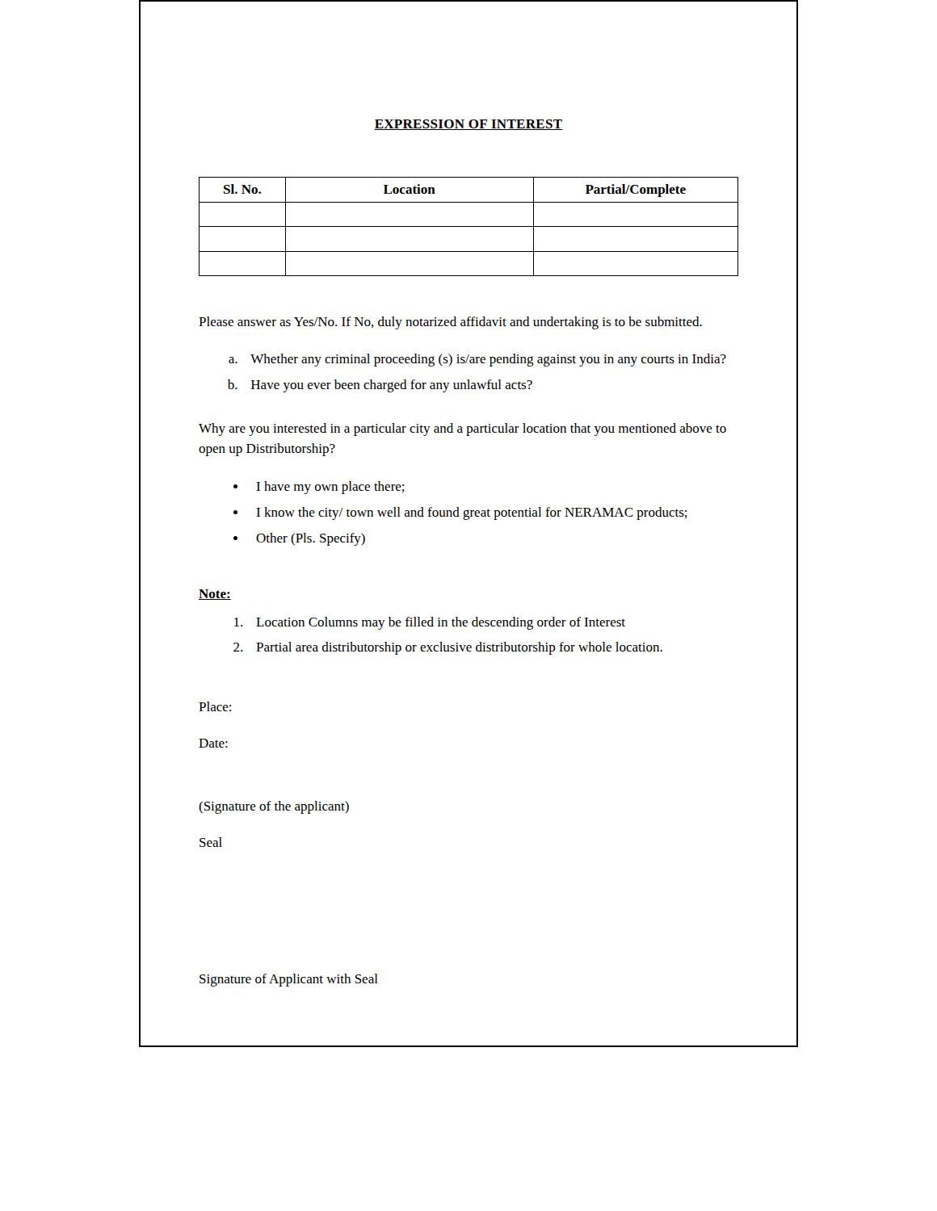EXPRESSION OF INTEREST
| Sl. No. | Location | Partial/Complete |
| --- | --- | --- |
Please answer as Yes/No. If No, duly notarized affidavit and undertaking is to be submitted.
Whether any criminal proceeding (s) is/are pending against you in any courts in India?
Have you ever been charged for any unlawful acts?
Why are you interested in a particular city and a particular location that you mentioned above to open up Distributorship?
I have my own place there;
I know the city/ town well and found great potential for NERAMAC products;
Other (Pls. Specify)
Note:
Location Columns may be filled in the descending order of Interest
Partial area distributorship or exclusive distributorship for whole location.
Place:
Date:
(Signature of the applicant)
Seal
Signature of Applicant with Seal